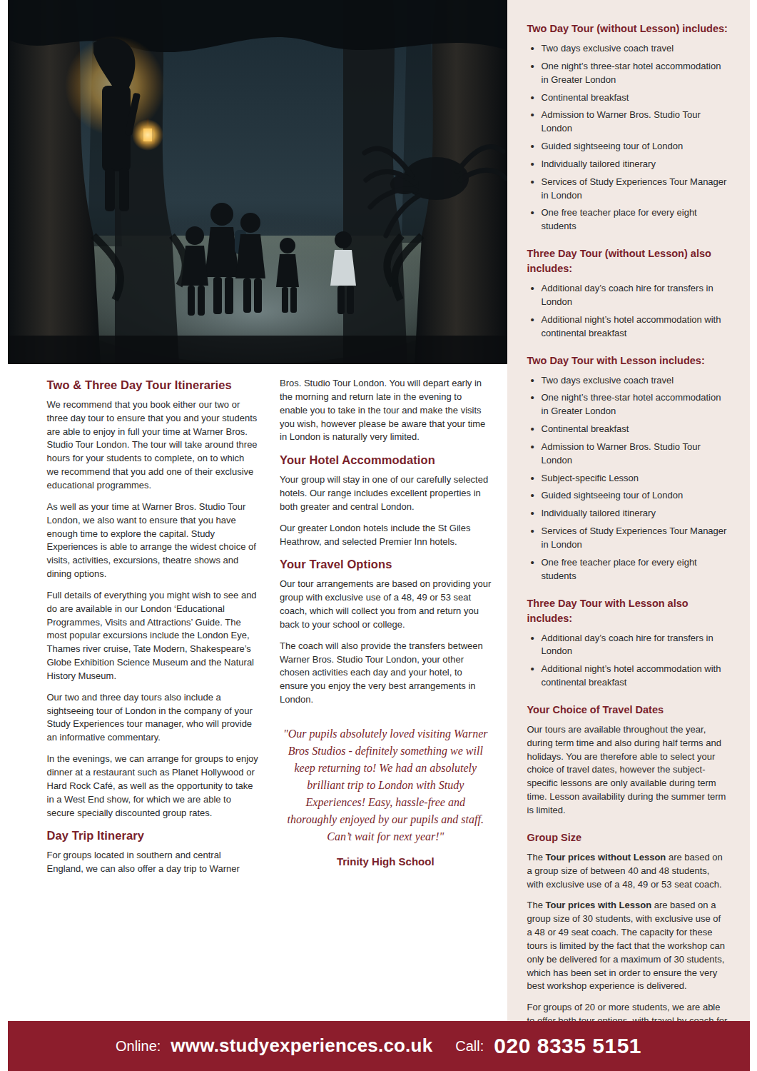Two & Three Day Tour Itineraries
We recommend that you book either our two or three day tour to ensure that you and your students are able to enjoy in full your time at Warner Bros. Studio Tour London. The tour will take around three hours for your students to complete, on to which we recommend that you add one of their exclusive educational programmes.
As well as your time at Warner Bros. Studio Tour London, we also want to ensure that you have enough time to explore the capital. Study Experiences is able to arrange the widest choice of visits, activities, excursions, theatre shows and dining options.
Full details of everything you might wish to see and do are available in our London ‘Educational Programmes, Visits and Attractions’ Guide. The most popular excursions include the London Eye, Thames river cruise, Tate Modern, Shakespeare’s Globe Exhibition Science Museum and the Natural History Museum.
Our two and three day tours also include a sightseeing tour of London in the company of your Study Experiences tour manager, who will provide an informative commentary.
In the evenings, we can arrange for groups to enjoy dinner at a restaurant such as Planet Hollywood or Hard Rock Café, as well as the opportunity to take in a West End show, for which we are able to secure specially discounted group rates.
Day Trip Itinerary
For groups located in southern and central England, we can also offer a day trip to Warner Bros. Studio Tour London. You will depart early in the morning and return late in the evening to enable you to take in the tour and make the visits you wish, however please be aware that your time in London is naturally very limited.
Your Hotel Accommodation
Your group will stay in one of our carefully selected hotels. Our range includes excellent properties in both greater and central London.
Our greater London hotels include the St Giles Heathrow, and selected Premier Inn hotels.
Your Travel Options
Our tour arrangements are based on providing your group with exclusive use of a 48, 49 or 53 seat coach, which will collect you from and return you back to your school or college.
The coach will also provide the transfers between Warner Bros. Studio Tour London, your other chosen activities each day and your hotel, to ensure you enjoy the very best arrangements in London.
"Our pupils absolutely loved visiting Warner Bros Studios - definitely something we will keep returning to! We had an absolutely brilliant trip to London with Study Experiences! Easy, hassle-free and thoroughly enjoyed by our pupils and staff. Can’t wait for next year!" Trinity High School
Two Day Tour (without Lesson) includes:
Two days exclusive coach travel
One night’s three-star hotel accommodation in Greater London
Continental breakfast
Admission to Warner Bros. Studio Tour London
Guided sightseeing tour of London
Individually tailored itinerary
Services of Study Experiences Tour Manager in London
One free teacher place for every eight students
Three Day Tour (without Lesson) also includes:
Additional day’s coach hire for transfers in London
Additional night’s hotel accommodation with continental breakfast
Two Day Tour with Lesson includes:
Two days exclusive coach travel
One night’s three-star hotel accommodation in Greater London
Continental breakfast
Admission to Warner Bros. Studio Tour London
Subject-specific Lesson
Guided sightseeing tour of London
Individually tailored itinerary
Services of Study Experiences Tour Manager in London
One free teacher place for every eight students
Three Day Tour with Lesson also includes:
Additional day’s coach hire for transfers in London
Additional night’s hotel accommodation with continental breakfast
Your Choice of Travel Dates
Our tours are available throughout the year, during term time and also during half terms and holidays. You are therefore able to select your choice of travel dates, however the subject-specific lessons are only available during term time. Lesson availability during the summer term is limited.
Group Size
The Tour prices without Lesson are based on a group size of between 40 and 48 students, with exclusive use of a 48, 49 or 53 seat coach.
The Tour prices with Lesson are based on a group size of 30 students, with exclusive use of a 48 or 49 seat coach. The capacity for these tours is limited by the fact that the workshop can only be delivered for a maximum of 30 students, which has been set in order to ensure the very best workshop experience is delivered.
For groups of 20 or more students, we are able to offer both tour options, with travel by coach for your exclusive use, however we will need to charge an appropriate small group, coach under-occupancy supplement.
Online: www.studyexperiences.co.uk Call: 020 8335 5151